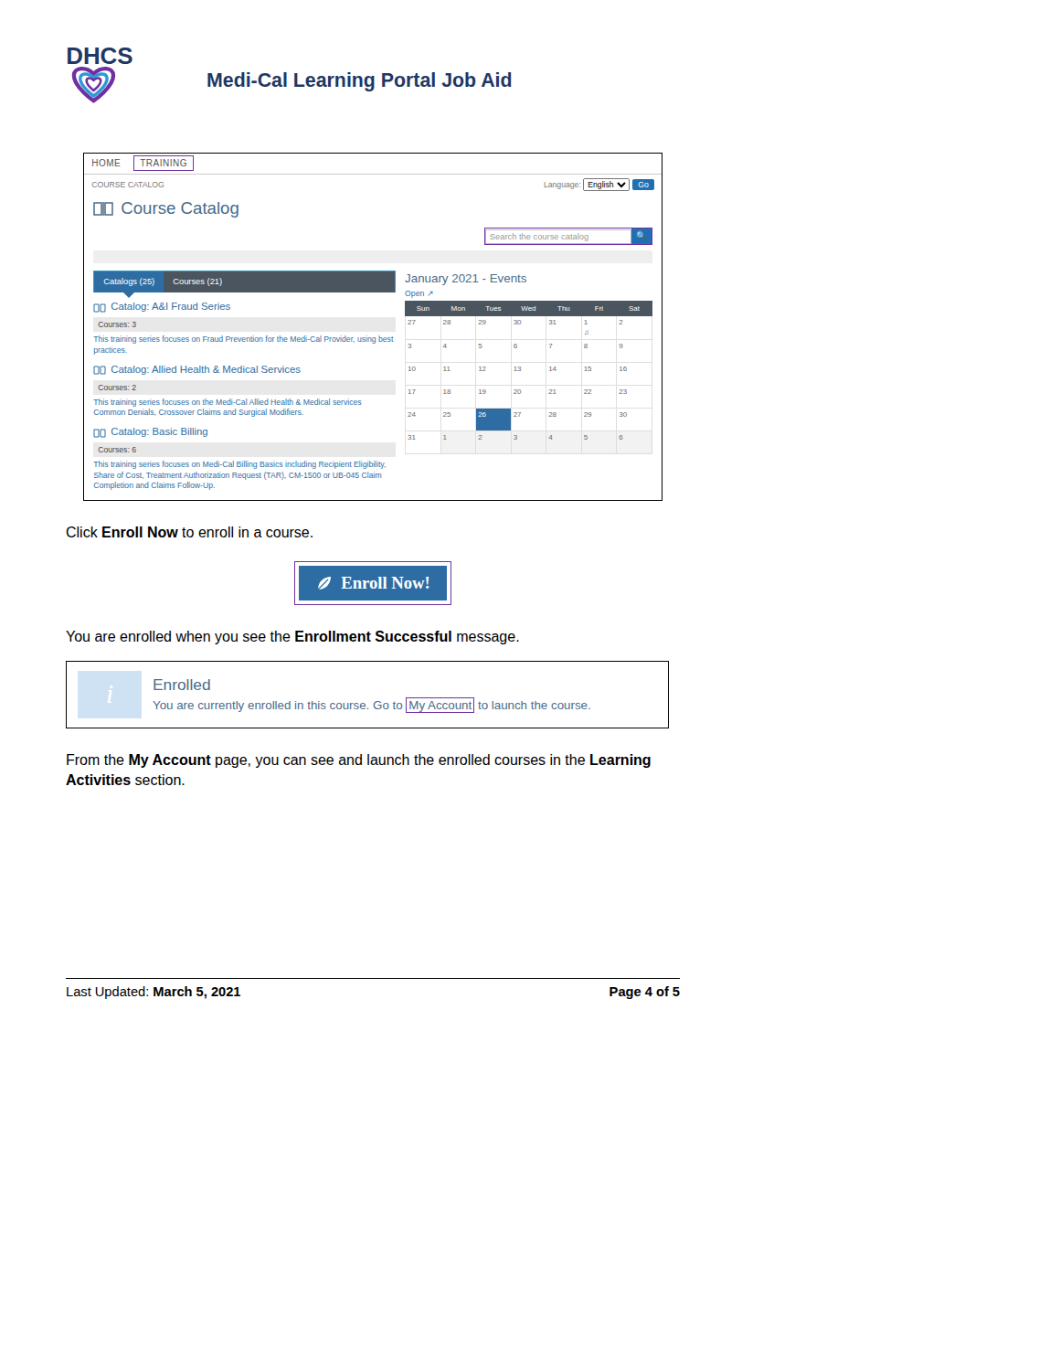DHCS
Medi-Cal Learning Portal Job Aid
HOME TRAINING
COURSE CATALOG Language: EnglishGo
Course Catalog
🔍
Catalogs (25)
Courses (21)
Catalog: A&I Fraud Series
Courses: 3
This training series focuses on Fraud Prevention for the Medi-Cal Provider, using best practices.
Catalog: Allied Health & Medical Services
Courses: 2
This training series focuses on the Medi-Cal Allied Health & Medical services Common Denials, Crossover Claims and Surgical Modifiers.
Catalog: Basic Billing
Courses: 6
This training series focuses on Medi-Cal Billing Basics including Recipient Eligibility, Share of Cost, Treatment Authorization Request (TAR), CM-1500 or UB-045 Claim Completion and Claims Follow-Up.
January 2021 - Events
Open ↗
| Sun | Mon | Tues | Wed | Thu | Fri | Sat |
| --- | --- | --- | --- | --- | --- | --- |
| 27 | 28 | 29 | 30 | 31 | 1 ♫ | 2 |
| 3 | 4 | 5 | 6 | 7 | 8 | 9 |
| 10 | 11 | 12 | 13 | 14 | 15 | 16 |
| 17 | 18 | 19 | 20 | 21 | 22 | 23 |
| 24 | 25 | 26 | 27 | 28 | 29 | 30 |
| 31 | 1 | 2 | 3 | 4 | 5 | 6 |
Click Enroll Now to enroll in a course.
Enroll Now!
You are enrolled when you see the Enrollment Successful message.
i
Enrolled
You are currently enrolled in this course. Go to My Account to launch the course.
From the My Account page, you can see and launch the enrolled courses in the Learning Activities section.
Last Updated: March 5, 2021
Page 4 of 5